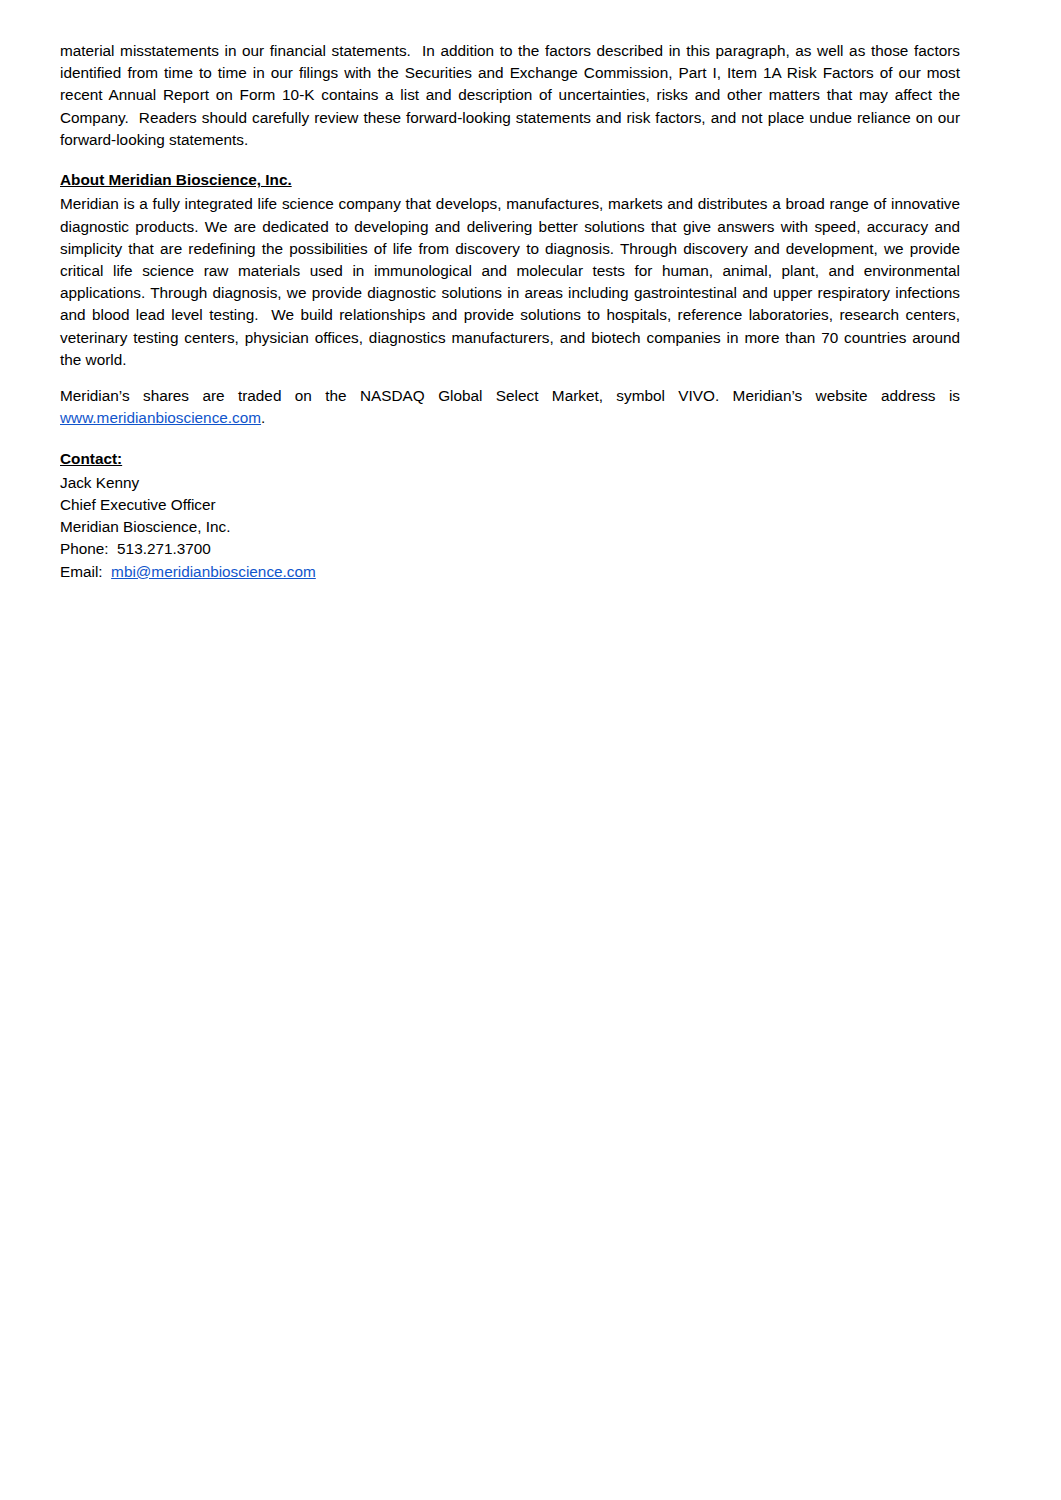material misstatements in our financial statements. In addition to the factors described in this paragraph, as well as those factors identified from time to time in our filings with the Securities and Exchange Commission, Part I, Item 1A Risk Factors of our most recent Annual Report on Form 10-K contains a list and description of uncertainties, risks and other matters that may affect the Company. Readers should carefully review these forward-looking statements and risk factors, and not place undue reliance on our forward-looking statements.
About Meridian Bioscience, Inc.
Meridian is a fully integrated life science company that develops, manufactures, markets and distributes a broad range of innovative diagnostic products. We are dedicated to developing and delivering better solutions that give answers with speed, accuracy and simplicity that are redefining the possibilities of life from discovery to diagnosis. Through discovery and development, we provide critical life science raw materials used in immunological and molecular tests for human, animal, plant, and environmental applications. Through diagnosis, we provide diagnostic solutions in areas including gastrointestinal and upper respiratory infections and blood lead level testing. We build relationships and provide solutions to hospitals, reference laboratories, research centers, veterinary testing centers, physician offices, diagnostics manufacturers, and biotech companies in more than 70 countries around the world.
Meridian’s shares are traded on the NASDAQ Global Select Market, symbol VIVO. Meridian’s website address is www.meridianbioscience.com.
Contact:
Jack Kenny
Chief Executive Officer
Meridian Bioscience, Inc.
Phone: 513.271.3700
Email: mbi@meridianbioscience.com